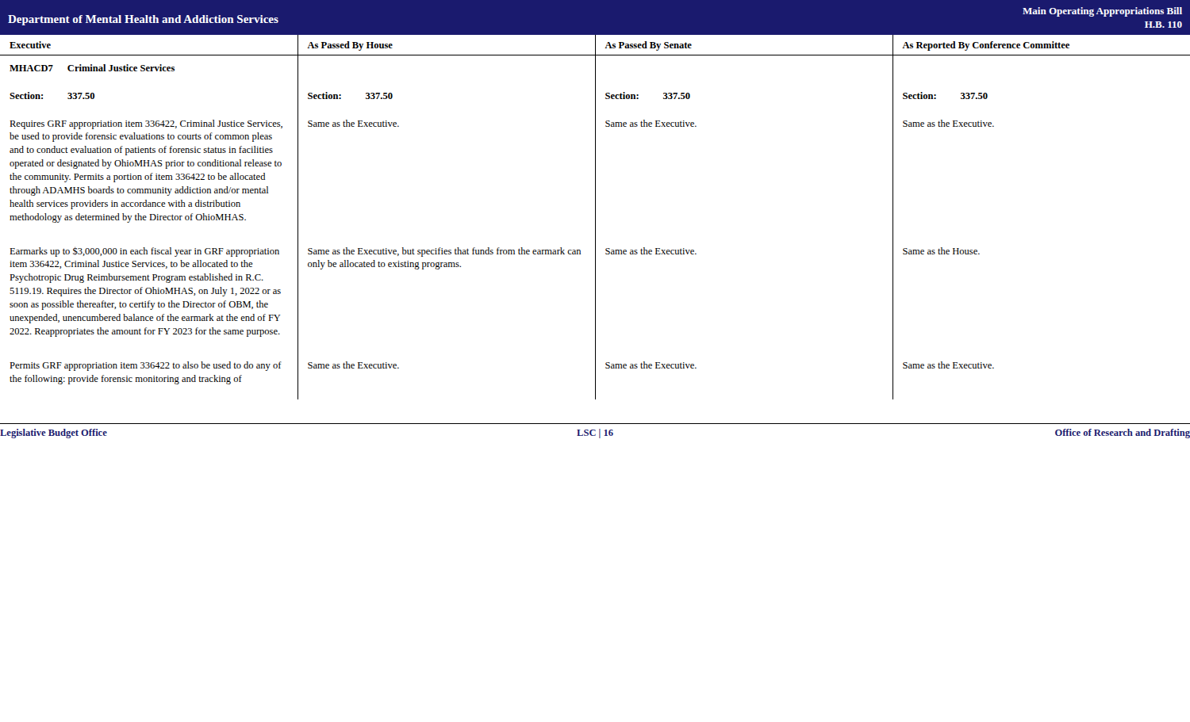Department of Mental Health and Addiction Services
Main Operating Appropriations Bill
H.B. 110
| Executive | As Passed By House | As Passed By Senate | As Reported By Conference Committee |
| --- | --- | --- | --- |
| MHACD7 Criminal Justice Services | | | |
| Section: 337.50 | Section: 337.50 | Section: 337.50 | Section: 337.50 |
| Requires GRF appropriation item 336422, Criminal Justice Services, be used to provide forensic evaluations to courts of common pleas and to conduct evaluation of patients of forensic status in facilities operated or designated by OhioMHAS prior to conditional release to the community. Permits a portion of item 336422 to be allocated through ADAMHS boards to community addiction and/or mental health services providers in accordance with a distribution methodology as determined by the Director of OhioMHAS. | Same as the Executive. | Same as the Executive. | Same as the Executive. |
| Earmarks up to $3,000,000 in each fiscal year in GRF appropriation item 336422, Criminal Justice Services, to be allocated to the Psychotropic Drug Reimbursement Program established in R.C. 5119.19. Requires the Director of OhioMHAS, on July 1, 2022 or as soon as possible thereafter, to certify to the Director of OBM, the unexpended, unencumbered balance of the earmark at the end of FY 2022. Reappropriates the amount for FY 2023 for the same purpose. | Same as the Executive, but specifies that funds from the earmark can only be allocated to existing programs. | Same as the Executive. | Same as the House. |
| Permits GRF appropriation item 336422 to also be used to do any of the following: provide forensic monitoring and tracking of | Same as the Executive. | Same as the Executive. | Same as the Executive. |
Legislative Budget Office
LSC | 16
Office of Research and Drafting